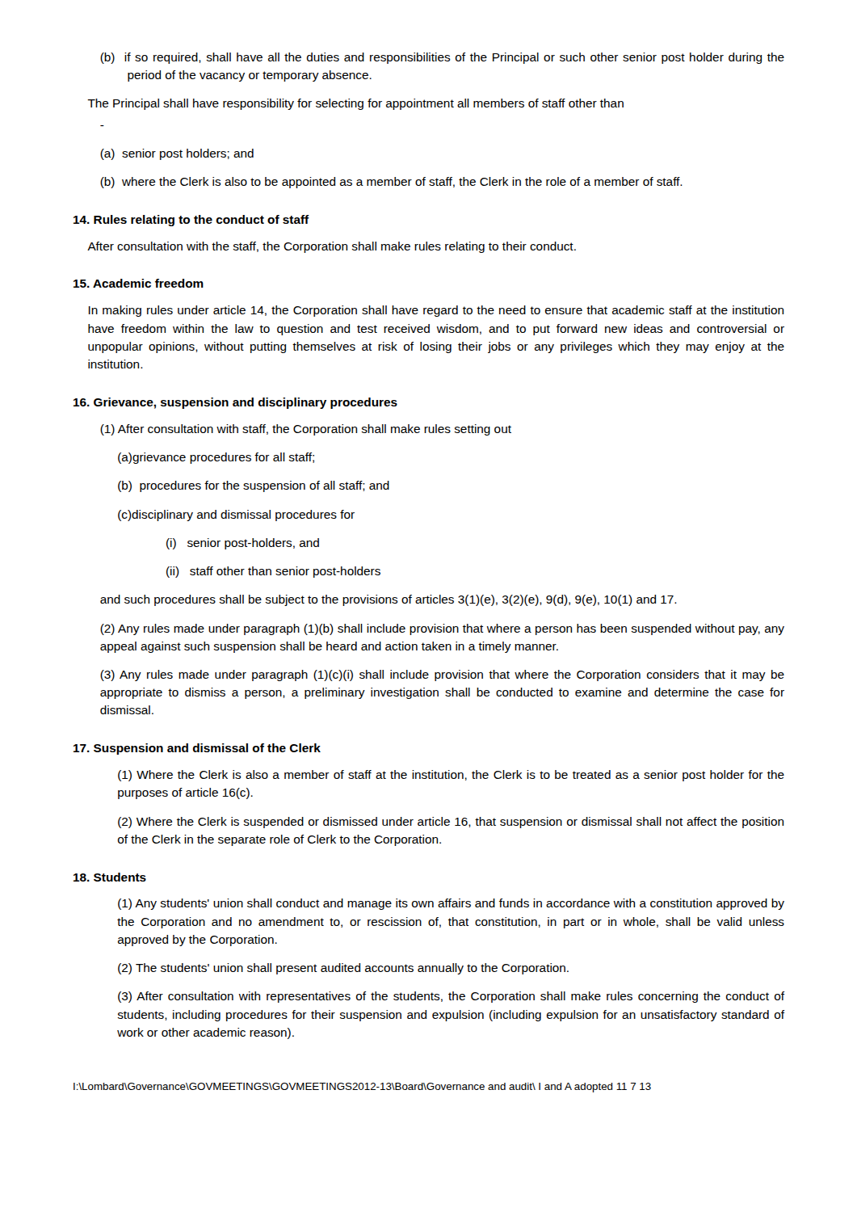(b) if so required, shall have all the duties and responsibilities of the Principal or such other senior post holder during the period of the vacancy or temporary absence.
The Principal shall have responsibility for selecting for appointment all members of staff other than
-
(a) senior post holders; and
(b) where the Clerk is also to be appointed as a member of staff, the Clerk in the role of a member of staff.
14. Rules relating to the conduct of staff
After consultation with the staff, the Corporation shall make rules relating to their conduct.
15. Academic freedom
In making rules under article 14, the Corporation shall have regard to the need to ensure that academic staff at the institution have freedom within the law to question and test received wisdom, and to put forward new ideas and controversial or unpopular opinions, without putting themselves at risk of losing their jobs or any privileges which they may enjoy at the institution.
16. Grievance, suspension and disciplinary procedures
(1) After consultation with staff, the Corporation shall make rules setting out
(a)grievance procedures for all staff;
(b) procedures for the suspension of all staff; and
(c)disciplinary and dismissal procedures for
(i) senior post-holders, and
(ii) staff other than senior post-holders
and such procedures shall be subject to the provisions of articles 3(1)(e), 3(2)(e), 9(d), 9(e), 10(1) and 17.
(2) Any rules made under paragraph (1)(b) shall include provision that where a person has been suspended without pay, any appeal against such suspension shall be heard and action taken in a timely manner.
(3) Any rules made under paragraph (1)(c)(i) shall include provision that where the Corporation considers that it may be appropriate to dismiss a person, a preliminary investigation shall be conducted to examine and determine the case for dismissal.
17. Suspension and dismissal of the Clerk
(1) Where the Clerk is also a member of staff at the institution, the Clerk is to be treated as a senior post holder for the purposes of article 16(c).
(2) Where the Clerk is suspended or dismissed under article 16, that suspension or dismissal shall not affect the position of the Clerk in the separate role of Clerk to the Corporation.
18. Students
(1) Any students' union shall conduct and manage its own affairs and funds in accordance with a constitution approved by the Corporation and no amendment to, or rescission of, that constitution, in part or in whole, shall be valid unless approved by the Corporation.
(2) The students' union shall present audited accounts annually to the Corporation.
(3) After consultation with representatives of the students, the Corporation shall make rules concerning the conduct of students, including procedures for their suspension and expulsion (including expulsion for an unsatisfactory standard of work or other academic reason).
I:\Lombard\Governance\GOVMEETINGS\GOVMEETINGS2012-13\Board\Governance and audit\ I and A adopted 11 7 13